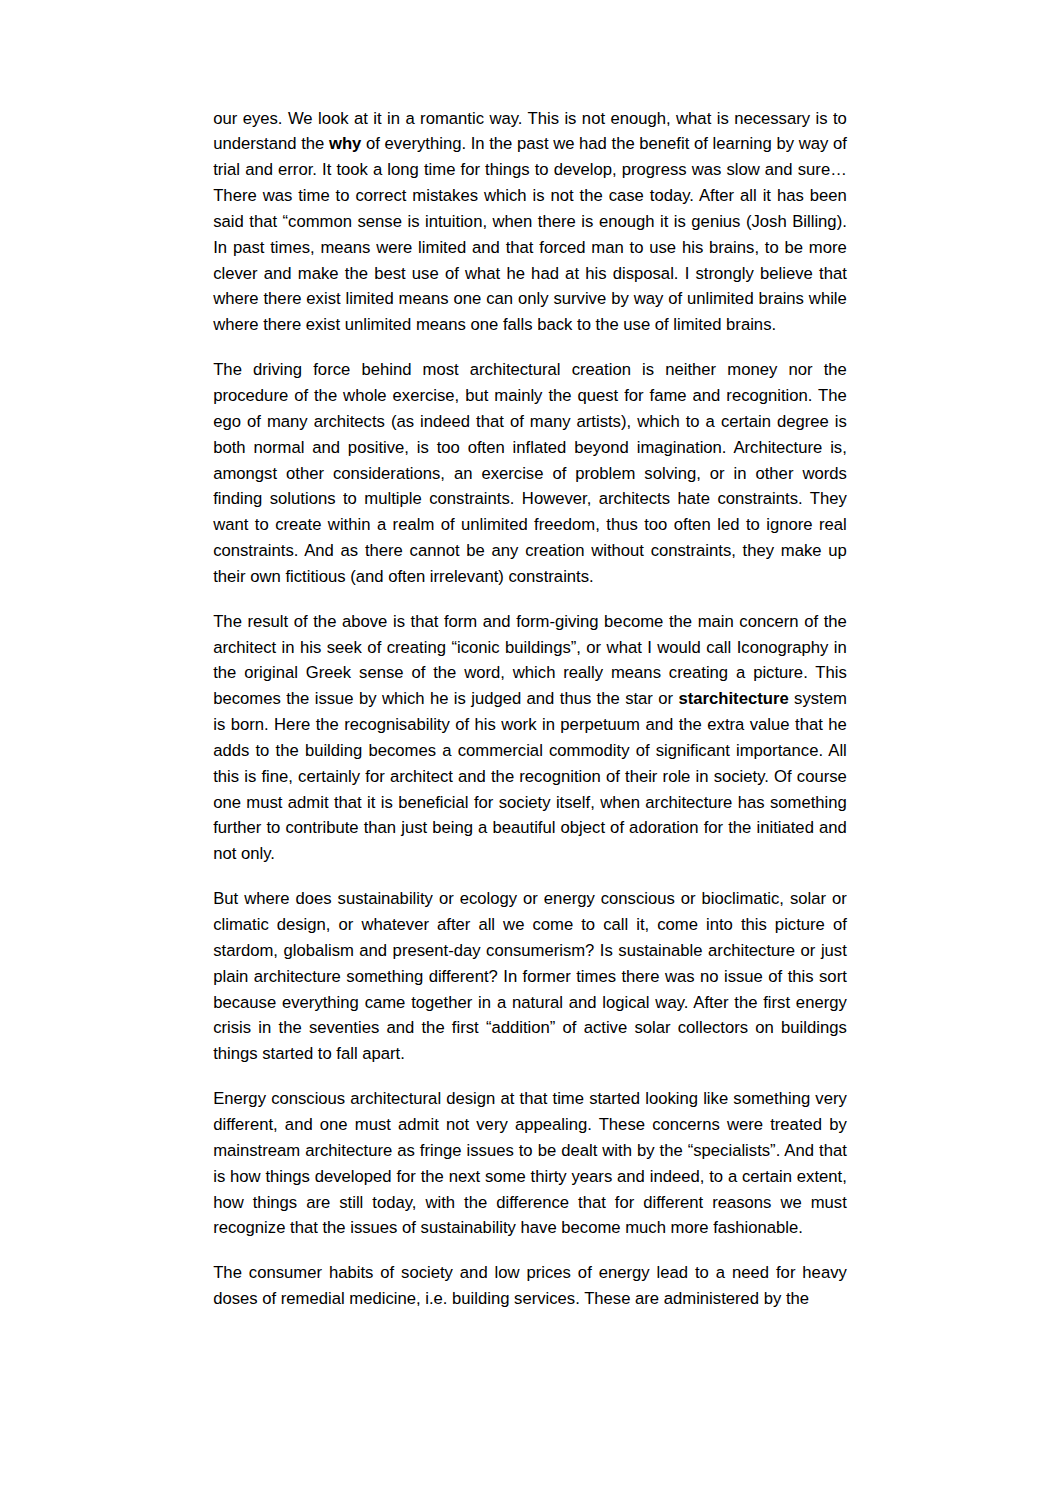our eyes. We look at it in a romantic way. This is not enough, what is necessary is to understand the why of everything. In the past we had the benefit of learning by way of trial and error. It took a long time for things to develop, progress was slow and sure… There was time to correct mistakes which is not the case today. After all it has been said that “common sense is intuition, when there is enough it is genius (Josh Billing). In past times, means were limited and that forced man to use his brains, to be more clever and make the best use of what he had at his disposal. I strongly believe that where there exist limited means one can only survive by way of unlimited brains while where there exist unlimited means one falls back to the use of limited brains.
The driving force behind most architectural creation is neither money nor the procedure of the whole exercise, but mainly the quest for fame and recognition. The ego of many architects (as indeed that of many artists), which to a certain degree is both normal and positive, is too often inflated beyond imagination. Architecture is, amongst other considerations, an exercise of problem solving, or in other words finding solutions to multiple constraints. However, architects hate constraints. They want to create within a realm of unlimited freedom, thus too often led to ignore real constraints. And as there cannot be any creation without constraints, they make up their own fictitious (and often irrelevant) constraints.
The result of the above is that form and form-giving become the main concern of the architect in his seek of creating “iconic buildings”, or what I would call Iconography in the original Greek sense of the word, which really means creating a picture. This becomes the issue by which he is judged and thus the star or starchitecture system is born. Here the recognisability of his work in perpetuum and the extra value that he adds to the building becomes a commercial commodity of significant importance. All this is fine, certainly for architect and the recognition of their role in society. Of course one must admit that it is beneficial for society itself, when architecture has something further to contribute than just being a beautiful object of adoration for the initiated and not only.
But where does sustainability or ecology or energy conscious or bioclimatic, solar or climatic design, or whatever after all we come to call it, come into this picture of stardom, globalism and present-day consumerism? Is sustainable architecture or just plain architecture something different? In former times there was no issue of this sort because everything came together in a natural and logical way. After the first energy crisis in the seventies and the first “addition” of active solar collectors on buildings things started to fall apart.
Energy conscious architectural design at that time started looking like something very different, and one must admit not very appealing. These concerns were treated by mainstream architecture as fringe issues to be dealt with by the “specialists”. And that is how things developed for the next some thirty years and indeed, to a certain extent, how things are still today, with the difference that for different reasons we must recognize that the issues of sustainability have become much more fashionable.
The consumer habits of society and low prices of energy lead to a need for heavy doses of remedial medicine, i.e. building services. These are administered by the